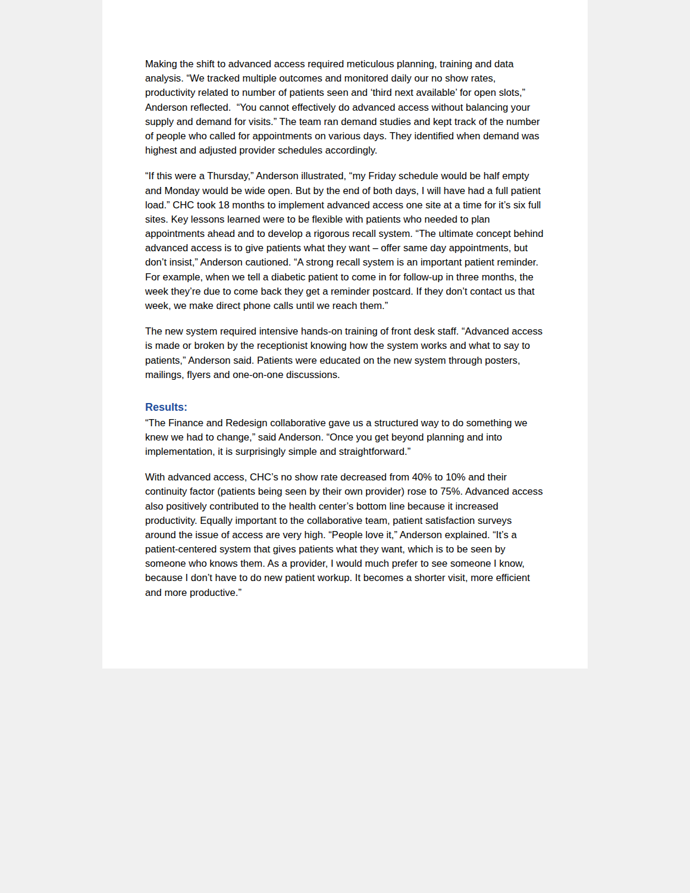Making the shift to advanced access required meticulous planning, training and data analysis. “We tracked multiple outcomes and monitored daily our no show rates, productivity related to number of patients seen and ‘third next available’ for open slots,” Anderson reflected. “You cannot effectively do advanced access without balancing your supply and demand for visits.” The team ran demand studies and kept track of the number of people who called for appointments on various days. They identified when demand was highest and adjusted provider schedules accordingly.
“If this were a Thursday,” Anderson illustrated, “my Friday schedule would be half empty and Monday would be wide open. But by the end of both days, I will have had a full patient load.” CHC took 18 months to implement advanced access one site at a time for it’s six full sites. Key lessons learned were to be flexible with patients who needed to plan appointments ahead and to develop a rigorous recall system. “The ultimate concept behind advanced access is to give patients what they want – offer same day appointments, but don’t insist,” Anderson cautioned. “A strong recall system is an important patient reminder. For example, when we tell a diabetic patient to come in for follow-up in three months, the week they’re due to come back they get a reminder postcard. If they don’t contact us that week, we make direct phone calls until we reach them.”
The new system required intensive hands-on training of front desk staff. “Advanced access is made or broken by the receptionist knowing how the system works and what to say to patients,” Anderson said. Patients were educated on the new system through posters, mailings, flyers and one-on-one discussions.
Results:
“The Finance and Redesign collaborative gave us a structured way to do something we knew we had to change,” said Anderson. “Once you get beyond planning and into implementation, it is surprisingly simple and straightforward.”
With advanced access, CHC’s no show rate decreased from 40% to 10% and their continuity factor (patients being seen by their own provider) rose to 75%. Advanced access also positively contributed to the health center’s bottom line because it increased productivity. Equally important to the collaborative team, patient satisfaction surveys around the issue of access are very high. “People love it,” Anderson explained. “It’s a patient-centered system that gives patients what they want, which is to be seen by someone who knows them. As a provider, I would much prefer to see someone I know, because I don’t have to do new patient workup. It becomes a shorter visit, more efficient and more productive.”